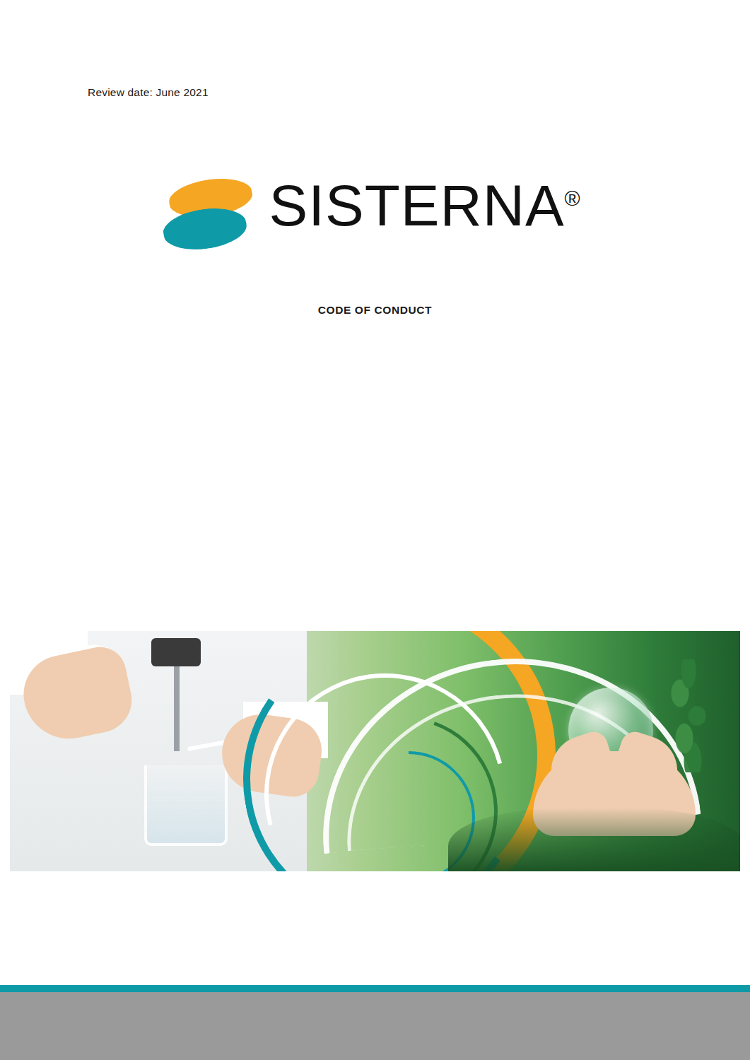Review date: June 2021
SISTERNA®
CODE OF CONDUCT